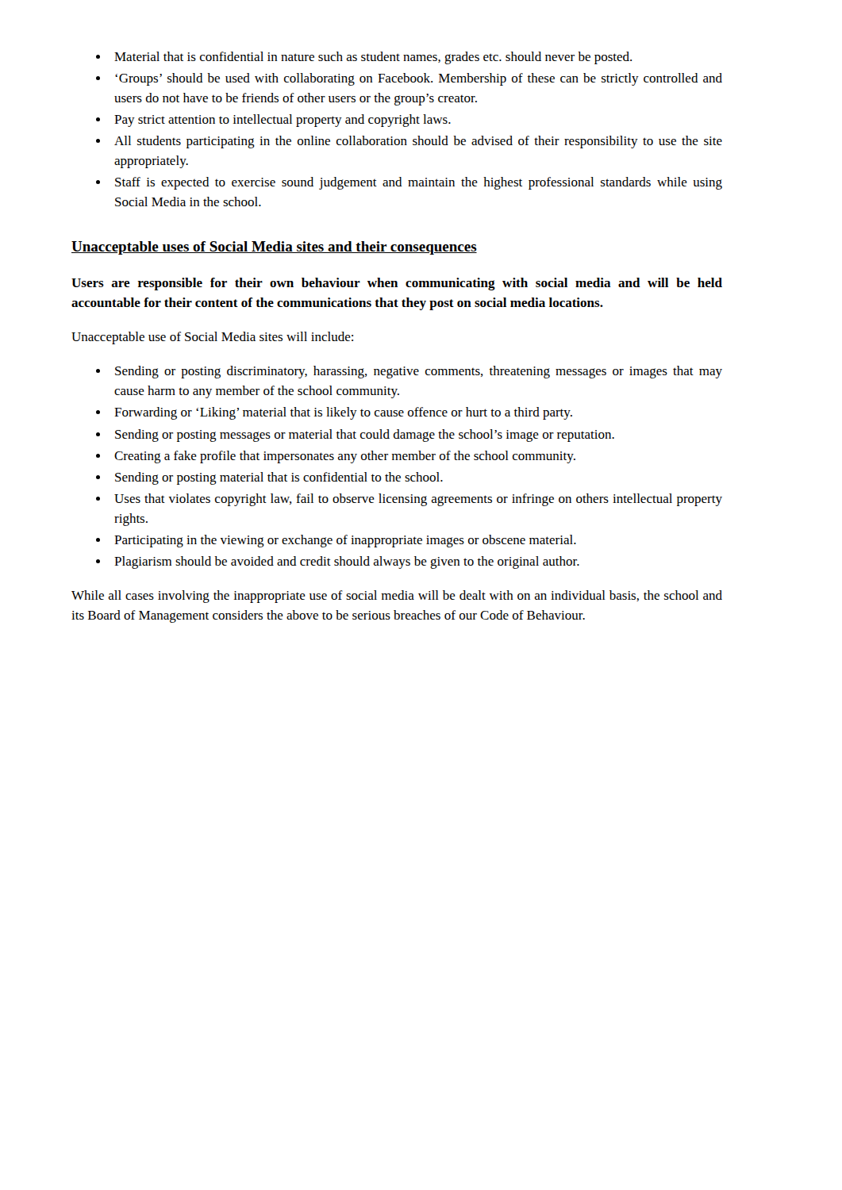Material that is confidential in nature such as student names, grades etc. should never be posted.
‘Groups’ should be used with collaborating on Facebook. Membership of these can be strictly controlled and users do not have to be friends of other users or the group’s creator.
Pay strict attention to intellectual property and copyright laws.
All students participating in the online collaboration should be advised of their responsibility to use the site appropriately.
Staff is expected to exercise sound judgement and maintain the highest professional standards while using Social Media in the school.
Unacceptable uses of Social Media sites and their consequences
Users are responsible for their own behaviour when communicating with social media and will be held accountable for their content of the communications that they post on social media locations.
Unacceptable use of Social Media sites will include:
Sending or posting discriminatory, harassing, negative comments, threatening messages or images that may cause harm to any member of the school community.
Forwarding or ‘Liking’ material that is likely to cause offence or hurt to a third party.
Sending or posting messages or material that could damage the school’s image or reputation.
Creating a fake profile that impersonates any other member of the school community.
Sending or posting material that is confidential to the school.
Uses that violates copyright law, fail to observe licensing agreements or infringe on others intellectual property rights.
Participating in the viewing or exchange of inappropriate images or obscene material.
Plagiarism should be avoided and credit should always be given to the original author.
While all cases involving the inappropriate use of social media will be dealt with on an individual basis, the school and its Board of Management considers the above to be serious breaches of our Code of Behaviour.